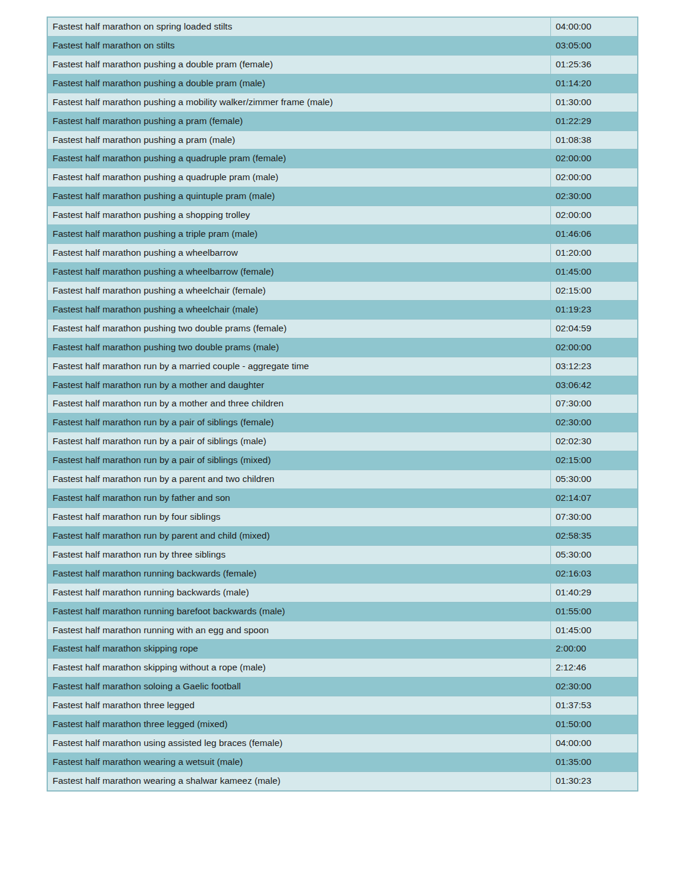| Fastest half marathon on spring loaded stilts | 04:00:00 |
| Fastest half marathon on stilts | 03:05:00 |
| Fastest half marathon pushing a double pram (female) | 01:25:36 |
| Fastest half marathon pushing a double pram (male) | 01:14:20 |
| Fastest half marathon pushing a mobility walker/zimmer frame (male) | 01:30:00 |
| Fastest half marathon pushing a pram (female) | 01:22:29 |
| Fastest half marathon pushing a pram (male) | 01:08:38 |
| Fastest half marathon pushing a quadruple pram (female) | 02:00:00 |
| Fastest half marathon pushing a quadruple pram (male) | 02:00:00 |
| Fastest half marathon pushing a quintuple pram (male) | 02:30:00 |
| Fastest half marathon pushing a shopping trolley | 02:00:00 |
| Fastest half marathon pushing a triple pram (male) | 01:46:06 |
| Fastest half marathon pushing a wheelbarrow | 01:20:00 |
| Fastest half marathon pushing a wheelbarrow (female) | 01:45:00 |
| Fastest half marathon pushing a wheelchair (female) | 02:15:00 |
| Fastest half marathon pushing a wheelchair (male) | 01:19:23 |
| Fastest half marathon pushing two double prams (female) | 02:04:59 |
| Fastest half marathon pushing two double prams (male) | 02:00:00 |
| Fastest half marathon run by a married couple - aggregate time | 03:12:23 |
| Fastest half marathon run by a mother and daughter | 03:06:42 |
| Fastest half marathon run by a mother and three children | 07:30:00 |
| Fastest half marathon run by a pair of siblings (female) | 02:30:00 |
| Fastest half marathon run by a pair of siblings (male) | 02:02:30 |
| Fastest half marathon run by a pair of siblings (mixed) | 02:15:00 |
| Fastest half marathon run by a parent and two children | 05:30:00 |
| Fastest half marathon run by father and son | 02:14:07 |
| Fastest half marathon run by four siblings | 07:30:00 |
| Fastest half marathon run by parent and child (mixed) | 02:58:35 |
| Fastest half marathon run by three siblings | 05:30:00 |
| Fastest half marathon running backwards (female) | 02:16:03 |
| Fastest half marathon running backwards (male) | 01:40:29 |
| Fastest half marathon running barefoot backwards (male) | 01:55:00 |
| Fastest half marathon running with an egg and spoon | 01:45:00 |
| Fastest half marathon skipping rope | 2:00:00 |
| Fastest half marathon skipping without a rope (male) | 2:12:46 |
| Fastest half marathon soloing a Gaelic football | 02:30:00 |
| Fastest half marathon three legged | 01:37:53 |
| Fastest half marathon three legged (mixed) | 01:50:00 |
| Fastest half marathon using assisted leg braces (female) | 04:00:00 |
| Fastest half marathon wearing a wetsuit (male) | 01:35:00 |
| Fastest half marathon wearing a shalwar kameez (male) | 01:30:23 |